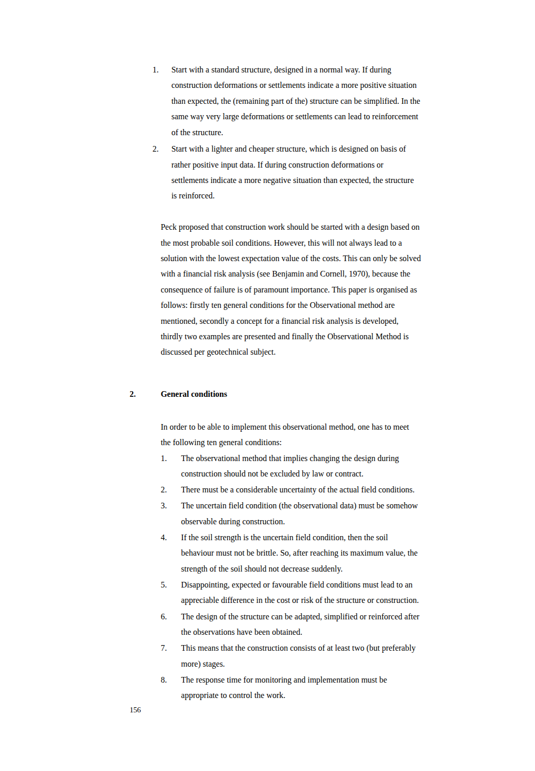Start with a standard structure, designed in a normal way. If during construction deformations or settlements indicate a more positive situation than expected, the (remaining part of the) structure can be simplified. In the same way very large deformations or settlements can lead to reinforcement of the structure.
Start with a lighter and cheaper structure, which is designed on basis of rather positive input data. If during construction deformations or settlements indicate a more negative situation than expected, the structure is reinforced.
Peck proposed that construction work should be started with a design based on the most probable soil conditions. However, this will not always lead to a solution with the lowest expectation value of the costs. This can only be solved with a financial risk analysis (see Benjamin and Cornell, 1970), because the consequence of failure is of paramount importance. This paper is organised as follows: firstly ten general conditions for the Observational method are mentioned, secondly a concept for a financial risk analysis is developed, thirdly two examples are presented and finally the Observational Method is discussed per geotechnical subject.
2. General conditions
In order to be able to implement this observational method, one has to meet the following ten general conditions:
The observational method that implies changing the design during construction should not be excluded by law or contract.
There must be a considerable uncertainty of the actual field conditions.
The uncertain field condition (the observational data) must be somehow observable during construction.
If the soil strength is the uncertain field condition, then the soil behaviour must not be brittle. So, after reaching its maximum value, the strength of the soil should not decrease suddenly.
Disappointing, expected or favourable field conditions must lead to an appreciable difference in the cost or risk of the structure or construction.
The design of the structure can be adapted, simplified or reinforced after the observations have been obtained.
This means that the construction consists of at least two (but preferably more) stages.
The response time for monitoring and implementation must be appropriate to control the work.
156